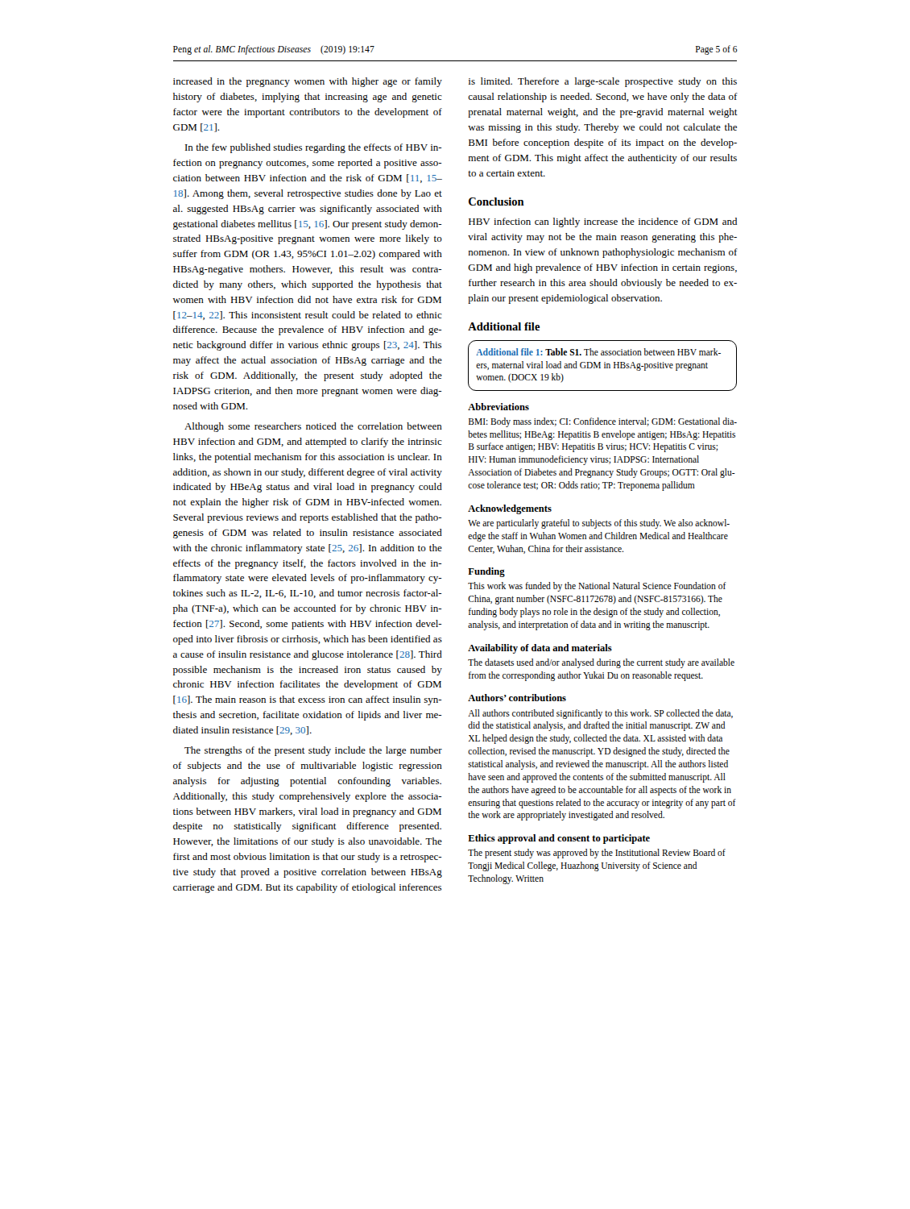Peng et al. BMC Infectious Diseases (2019) 19:147
Page 5 of 6
increased in the pregnancy women with higher age or family history of diabetes, implying that increasing age and genetic factor were the important contributors to the development of GDM [21].
In the few published studies regarding the effects of HBV infection on pregnancy outcomes, some reported a positive association between HBV infection and the risk of GDM [11, 15–18]. Among them, several retrospective studies done by Lao et al. suggested HBsAg carrier was significantly associated with gestational diabetes mellitus [15, 16]. Our present study demonstrated HBsAg-positive pregnant women were more likely to suffer from GDM (OR 1.43, 95%CI 1.01–2.02) compared with HBsAg-negative mothers. However, this result was contradicted by many others, which supported the hypothesis that women with HBV infection did not have extra risk for GDM [12–14, 22]. This inconsistent result could be related to ethnic difference. Because the prevalence of HBV infection and genetic background differ in various ethnic groups [23, 24]. This may affect the actual association of HBsAg carriage and the risk of GDM. Additionally, the present study adopted the IADPSG criterion, and then more pregnant women were diagnosed with GDM.
Although some researchers noticed the correlation between HBV infection and GDM, and attempted to clarify the intrinsic links, the potential mechanism for this association is unclear. In addition, as shown in our study, different degree of viral activity indicated by HBeAg status and viral load in pregnancy could not explain the higher risk of GDM in HBV-infected women. Several previous reviews and reports established that the pathogenesis of GDM was related to insulin resistance associated with the chronic inflammatory state [25, 26]. In addition to the effects of the pregnancy itself, the factors involved in the inflammatory state were elevated levels of pro-inflammatory cytokines such as IL-2, IL-6, IL-10, and tumor necrosis factor-alpha (TNF-a), which can be accounted for by chronic HBV infection [27]. Second, some patients with HBV infection developed into liver fibrosis or cirrhosis, which has been identified as a cause of insulin resistance and glucose intolerance [28]. Third possible mechanism is the increased iron status caused by chronic HBV infection facilitates the development of GDM [16]. The main reason is that excess iron can affect insulin synthesis and secretion, facilitate oxidation of lipids and liver mediated insulin resistance [29, 30].
The strengths of the present study include the large number of subjects and the use of multivariable logistic regression analysis for adjusting potential confounding variables. Additionally, this study comprehensively explore the associations between HBV markers, viral load in pregnancy and GDM despite no statistically significant difference presented. However, the limitations of our study is also unavoidable. The first and most obvious limitation is that our study is a retrospective study that proved a positive correlation between HBsAg carrierage and GDM. But its capability of etiological inferences is limited. Therefore a large-scale prospective study on this causal relationship is needed. Second, we have only the data of prenatal maternal weight, and the pre-gravid maternal weight was missing in this study. Thereby we could not calculate the BMI before conception despite of its impact on the development of GDM. This might affect the authenticity of our results to a certain extent.
Conclusion
HBV infection can lightly increase the incidence of GDM and viral activity may not be the main reason generating this phenomenon. In view of unknown pathophysiologic mechanism of GDM and high prevalence of HBV infection in certain regions, further research in this area should obviously be needed to explain our present epidemiological observation.
Additional file
Additional file 1: Table S1. The association between HBV markers, maternal viral load and GDM in HBsAg-positive pregnant women. (DOCX 19 kb)
Abbreviations
BMI: Body mass index; CI: Confidence interval; GDM: Gestational diabetes mellitus; HBeAg: Hepatitis B envelope antigen; HBsAg: Hepatitis B surface antigen; HBV: Hepatitis B virus; HCV: Hepatitis C virus; HIV: Human immunodeficiency virus; IADPSG: International Association of Diabetes and Pregnancy Study Groups; OGTT: Oral glucose tolerance test; OR: Odds ratio; TP: Treponema pallidum
Acknowledgements
We are particularly grateful to subjects of this study. We also acknowledge the staff in Wuhan Women and Children Medical and Healthcare Center, Wuhan, China for their assistance.
Funding
This work was funded by the National Natural Science Foundation of China, grant number (NSFC-81172678) and (NSFC-81573166). The funding body plays no role in the design of the study and collection, analysis, and interpretation of data and in writing the manuscript.
Availability of data and materials
The datasets used and/or analysed during the current study are available from the corresponding author Yukai Du on reasonable request.
Authors’ contributions
All authors contributed significantly to this work. SP collected the data, did the statistical analysis, and drafted the initial manuscript. ZW and XL helped design the study, collected the data. XL assisted with data collection, revised the manuscript. YD designed the study, directed the statistical analysis, and reviewed the manuscript. All the authors listed have seen and approved the contents of the submitted manuscript. All the authors have agreed to be accountable for all aspects of the work in ensuring that questions related to the accuracy or integrity of any part of the work are appropriately investigated and resolved.
Ethics approval and consent to participate
The present study was approved by the Institutional Review Board of Tongji Medical College, Huazhong University of Science and Technology. Written